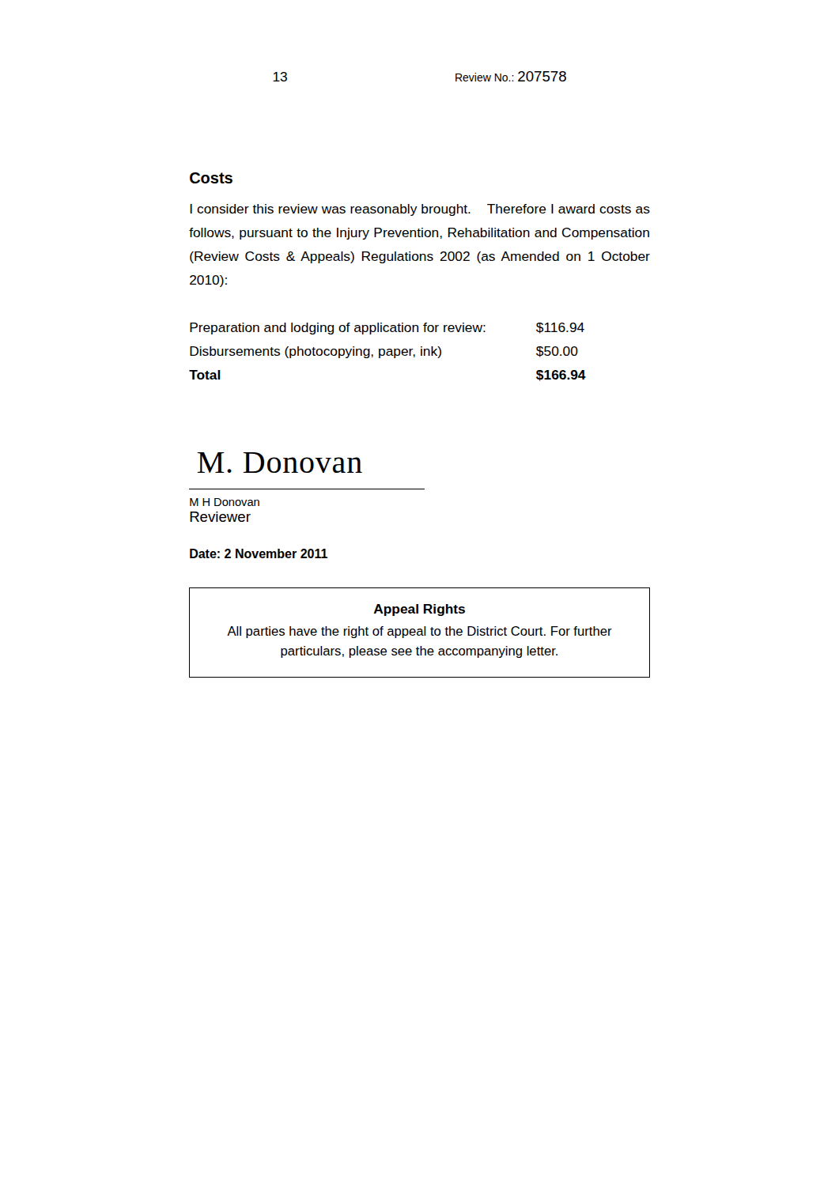13 Review No.: 207578
Costs
I consider this review was reasonably brought. Therefore I award costs as follows, pursuant to the Injury Prevention, Rehabilitation and Compensation (Review Costs & Appeals) Regulations 2002 (as Amended on 1 October 2010):
| Preparation and lodging of application for review: | $116.94 |
| Disbursements (photocopying, paper, ink) | $50.00 |
| Total | $166.94 |
M. Donovan
M H Donovan
Reviewer
Date: 2 November 2011
Appeal Rights
All parties have the right of appeal to the District Court. For further particulars, please see the accompanying letter.